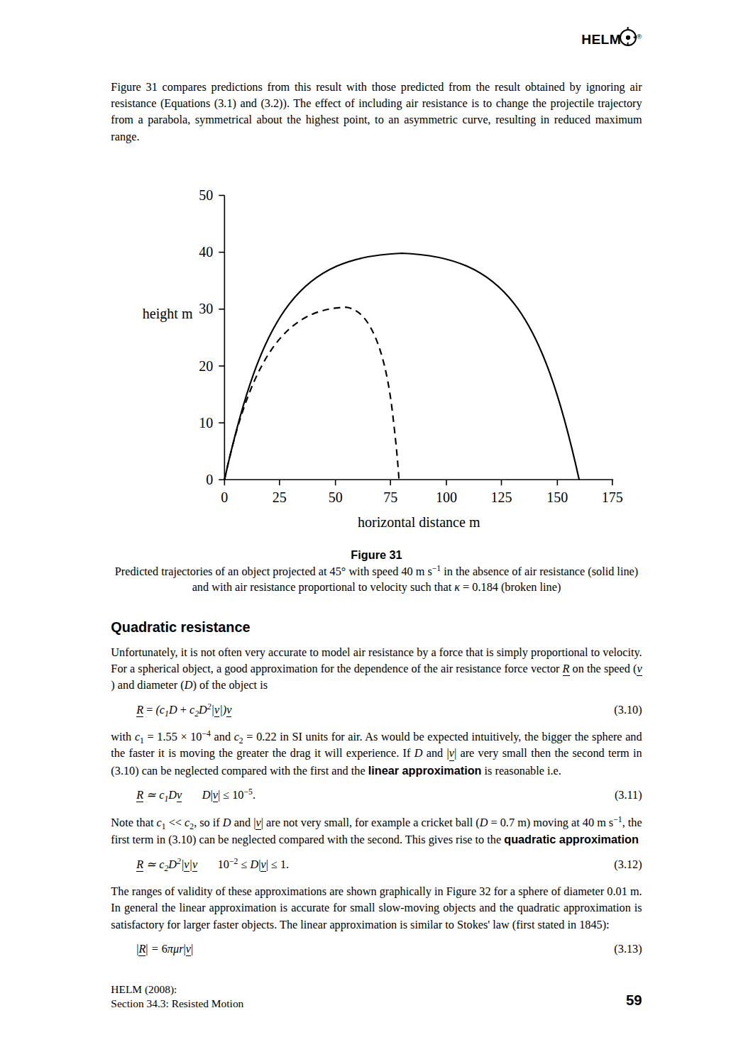HELM®
Figure 31 compares predictions from this result with those predicted from the result obtained by ignoring air resistance (Equations (3.1) and (3.2)). The effect of including air resistance is to change the projectile trajectory from a parabola, symmetrical about the highest point, to an asymmetric curve, resulting in reduced maximum range.
0 10 20 30 40 50 0 25 50 75 100 125 150 175 height m horizontal distance m
Figure 31 Predicted trajectories of an object projected at 45° with speed 40 m s−1 in the absence of air resistance (solid line) and with air resistance proportional to velocity such that κ = 0.184 (broken line)
Quadratic resistance
Unfortunately, it is not often very accurate to model air resistance by a force that is simply proportional to velocity. For a spherical object, a good approximation for the dependence of the air resistance force vector R on the speed (v) and diameter (D) of the object is
R = (c1D + c2D2|v|)v
(3.10)
with c1 = 1.55 × 10−4 and c2 = 0.22 in SI units for air. As would be expected intuitively, the bigger the sphere and the faster it is moving the greater the drag it will experience. If D and |v| are very small then the second term in (3.10) can be neglected compared with the first and the linear approximation is reasonable i.e.
R ≃ c1Dv D|v| ≤ 10−5.
(3.11)
Note that c1 << c2, so if D and |v| are not very small, for example a cricket ball (D = 0.7 m) moving at 40 m s−1, the first term in (3.10) can be neglected compared with the second. This gives rise to the quadratic approximation
R ≃ c2D2|v|v 10−2 ≤ D|v| ≤ 1.
(3.12)
The ranges of validity of these approximations are shown graphically in Figure 32 for a sphere of diameter 0.01 m. In general the linear approximation is accurate for small slow-moving objects and the quadratic approximation is satisfactory for larger faster objects. The linear approximation is similar to Stokes' law (first stated in 1845):
|R| = 6πμr|v|
(3.13)
HELM (2008):
Section 34.3: Resisted Motion
59